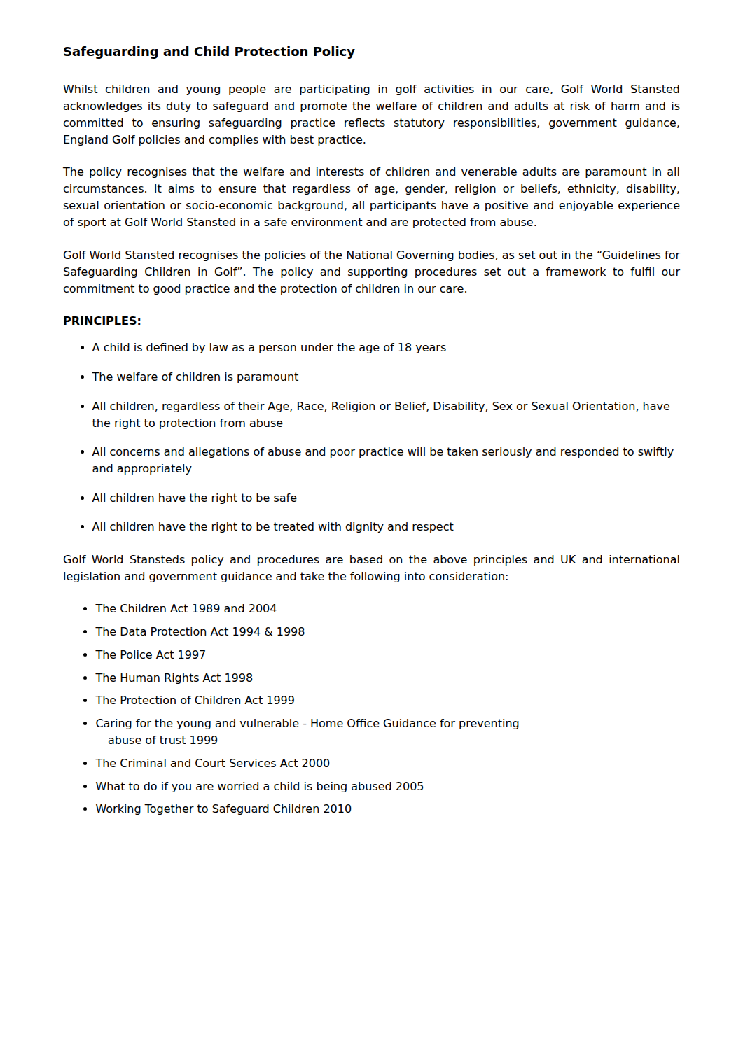Safeguarding and Child Protection Policy
Whilst children and young people are participating in golf activities in our care, Golf World Stansted acknowledges its duty to safeguard and promote the welfare of children and adults at risk of harm and is committed to ensuring safeguarding practice reflects statutory responsibilities, government guidance, England Golf policies and complies with best practice.
The policy recognises that the welfare and interests of children and venerable adults are paramount in all circumstances. It aims to ensure that regardless of age, gender, religion or beliefs, ethnicity, disability, sexual orientation or socio-economic background, all participants have a positive and enjoyable experience of sport at Golf World Stansted in a safe environment and are protected from abuse.
Golf World Stansted recognises the policies of the National Governing bodies, as set out in the “Guidelines for Safeguarding Children in Golf”. The policy and supporting procedures set out a framework to fulfil our commitment to good practice and the protection of children in our care.
PRINCIPLES:
A child is defined by law as a person under the age of 18 years
The welfare of children is paramount
All children, regardless of their Age, Race, Religion or Belief, Disability, Sex or Sexual Orientation, have the right to protection from abuse
All concerns and allegations of abuse and poor practice will be taken seriously and responded to swiftly and appropriately
All children have the right to be safe
All children have the right to be treated with dignity and respect
Golf World Stansteds policy and procedures are based on the above principles and UK and international legislation and government guidance and take the following into consideration:
The Children Act 1989 and 2004
The Data Protection Act 1994 & 1998
The Police Act 1997
The Human Rights Act 1998
The Protection of Children Act 1999
Caring for the young and vulnerable - Home Office Guidance for preventing abuse of trust 1999
The Criminal and Court Services Act 2000
What to do if you are worried a child is being abused 2005
Working Together to Safeguard Children 2010